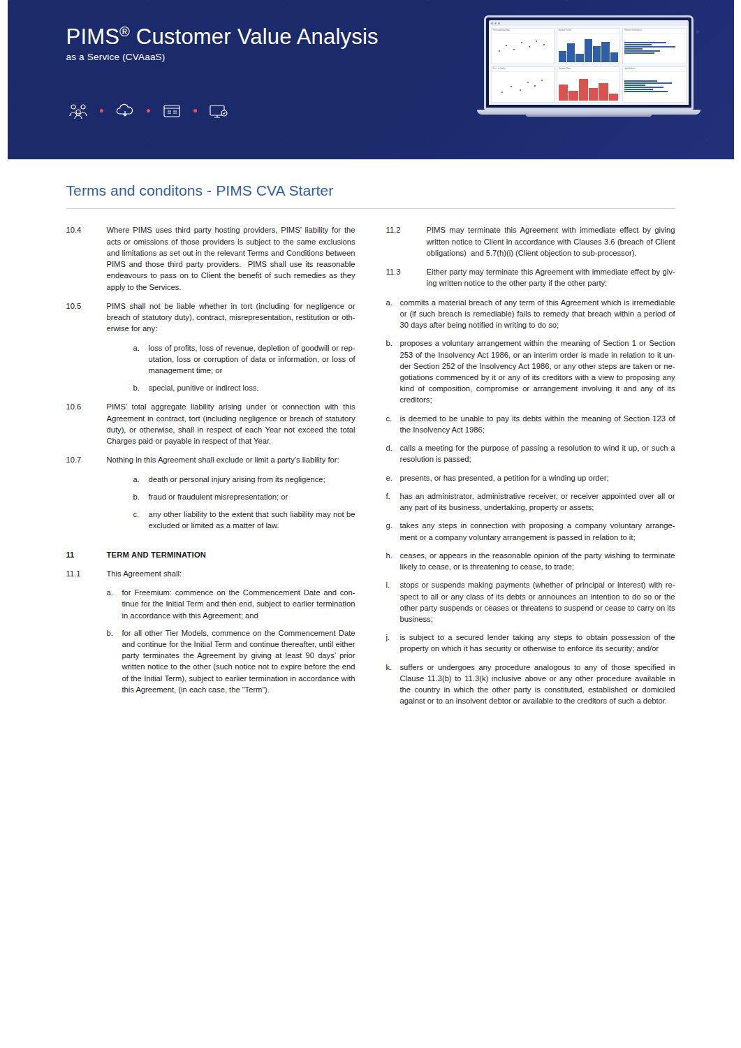PIMS® Customer Value Analysis
as a Service (CVAaaS)
Perceived Value Map
Attribute Scores
Relative Performance
Price vs Quality
Segment Share
Gap Analysis
Terms and conditons - PIMS CVA Starter
10.4
Where PIMS uses third party hosting providers, PIMS’ liability for the acts or omissions of those providers is subject to the same exclusions and limitations as set out in the relevant Terms and Conditions between PIMS and those third party providers. PIMS shall use its reasonable endeavours to pass on to Client the benefit of such remedies as they apply to the Services.
10.5
PIMS shall not be liable whether in tort (including for negligence or breach of statutory duty), contract, misrepresentation, restitution or otherwise for any:
loss of profits, loss of revenue, depletion of goodwill or reputation, loss or corruption of data or information, or loss of management time; or
special, punitive or indirect loss.
10.6
PIMS’ total aggregate liability arising under or connection with this Agreement in contract, tort (including negligence or breach of statutory duty), or otherwise, shall in respect of each Year not exceed the total Charges paid or payable in respect of that Year.
10.7
Nothing in this Agreement shall exclude or limit a party’s liability for:
death or personal injury arising from its negligence;
fraud or fraudulent misrepresentation; or
any other liability to the extent that such liability may not be excluded or limited as a matter of law.
11
TERM AND TERMINATION
11.1
This Agreement shall:
for Freemium: commence on the Commencement Date and continue for the Initial Term and then end, subject to earlier termination in accordance with this Agreement; and
for all other Tier Models, commence on the Commencement Date and continue for the Initial Term and continue thereafter, until either party terminates the Agreement by giving at least 90 days’ prior written notice to the other (such notice not to expire before the end of the Initial Term), subject to earlier termination in accordance with this Agreement, (in each case, the “Term”).
11.2
PIMS may terminate this Agreement with immediate effect by giving written notice to Client in accordance with Clauses 3.6 (breach of Client obligations) and 5.7(h)(i) (Client objection to sub-processor).
11.3
Either party may terminate this Agreement with immediate effect by giving written notice to the other party if the other party:
commits a material breach of any term of this Agreement which is irremediable or (if such breach is remediable) fails to remedy that breach within a period of 30 days after being notified in writing to do so;
proposes a voluntary arrangement within the meaning of Section 1 or Section 253 of the Insolvency Act 1986, or an interim order is made in relation to it under Section 252 of the Insolvency Act 1986, or any other steps are taken or negotiations commenced by it or any of its creditors with a view to proposing any kind of composition, compromise or arrangement involving it and any of its creditors;
is deemed to be unable to pay its debts within the meaning of Section 123 of the Insolvency Act 1986;
calls a meeting for the purpose of passing a resolution to wind it up, or such a resolution is passed;
presents, or has presented, a petition for a winding up order;
has an administrator, administrative receiver, or receiver appointed over all or any part of its business, undertaking, property or assets;
takes any steps in connection with proposing a company voluntary arrangement or a company voluntary arrangement is passed in relation to it;
ceases, or appears in the reasonable opinion of the party wishing to terminate likely to cease, or is threatening to cease, to trade;
stops or suspends making payments (whether of principal or interest) with respect to all or any class of its debts or announces an intention to do so or the other party suspends or ceases or threatens to suspend or cease to carry on its business;
is subject to a secured lender taking any steps to obtain possession of the property on which it has security or otherwise to enforce its security; and/or
suffers or undergoes any procedure analogous to any of those specified in Clause 11.3(b) to 11.3(k) inclusive above or any other procedure available in the country in which the other party is constituted, established or domiciled against or to an insolvent debtor or available to the creditors of such a debtor.